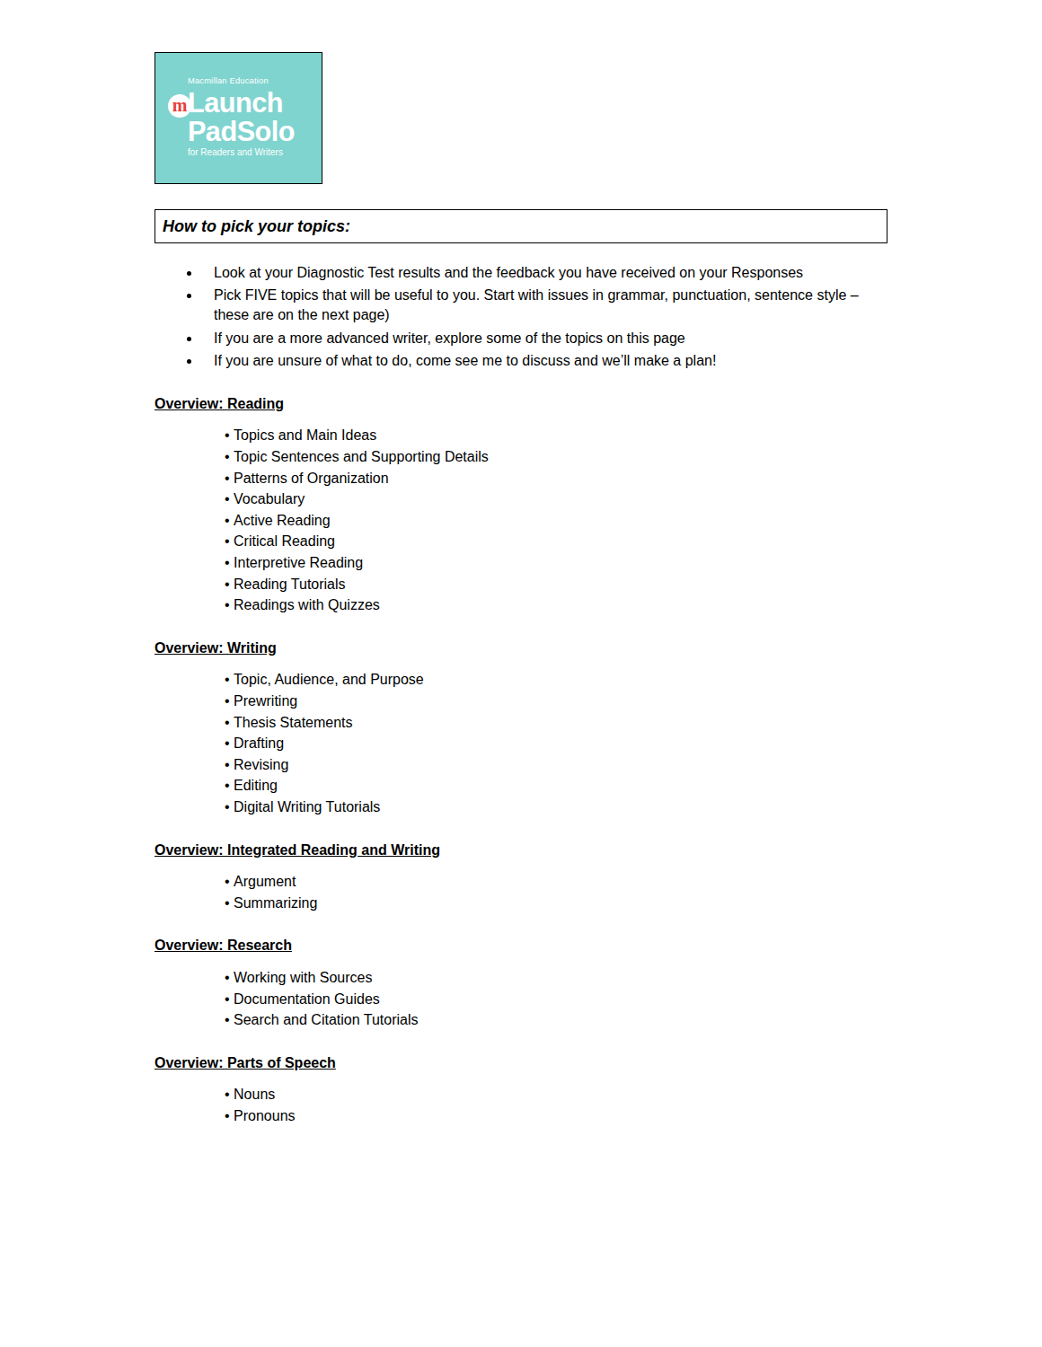m
Macmillan Education
Launch
PadSolo
for Readers and Writers
How to pick your topics:
Look at your Diagnostic Test results and the feedback you have received on your Responses
Pick FIVE topics that will be useful to you. Start with issues in grammar, punctuation, sentence style – these are on the next page)
If you are a more advanced writer, explore some of the topics on this page
If you are unsure of what to do, come see me to discuss and we’ll make a plan!
Overview: Reading
Topics and Main Ideas
Topic Sentences and Supporting Details
Patterns of Organization
Vocabulary
Active Reading
Critical Reading
Interpretive Reading
Reading Tutorials
Readings with Quizzes
Overview: Writing
Topic, Audience, and Purpose
Prewriting
Thesis Statements
Drafting
Revising
Editing
Digital Writing Tutorials
Overview: Integrated Reading and Writing
Argument
Summarizing
Overview: Research
Working with Sources
Documentation Guides
Search and Citation Tutorials
Overview: Parts of Speech
Nouns
Pronouns